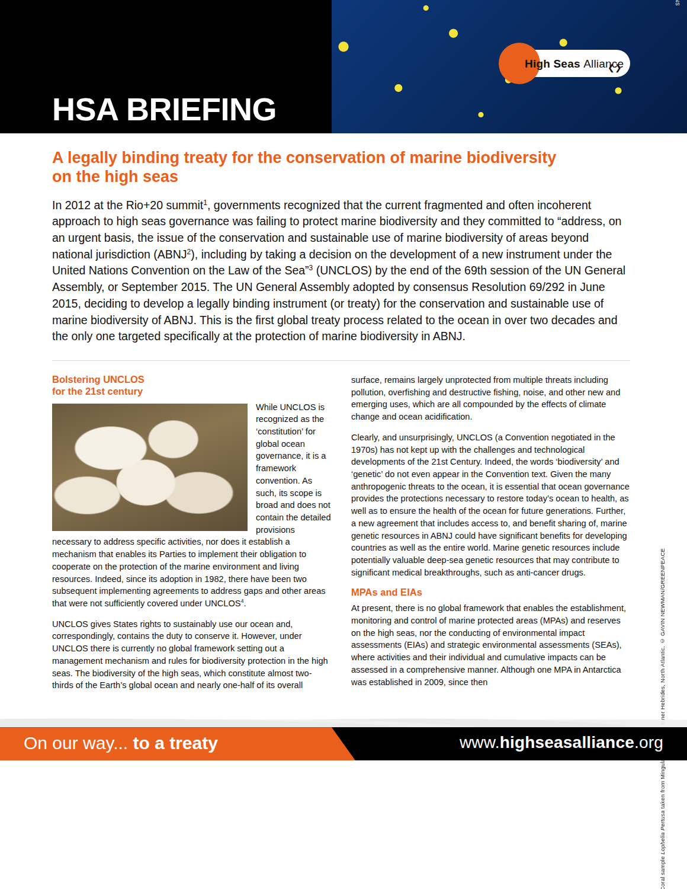HSA BRIEFING
High Seas Alliance
❮❯
C.SARDET/CNRS/TARA OCEANS
A legally binding treaty for the conservation of marine biodiversity on the high seas
In 2012 at the Rio+20 summit1, governments recognized that the current fragmented and often incoherent approach to high seas governance was failing to protect marine biodiversity and they committed to “address, on an urgent basis, the issue of the conservation and sustainable use of marine biodiversity of areas beyond national jurisdiction (ABNJ2), including by taking a decision on the development of a new instrument under the United Nations Convention on the Law of the Sea”3 (UNCLOS) by the end of the 69th session of the UN General Assembly, or September 2015. The UN General Assembly adopted by consensus Resolution 69/292 in June 2015, deciding to develop a legally binding instrument (or treaty) for the conservation and sustainable use of marine biodiversity of ABNJ. This is the first global treaty process related to the ocean in over two decades and the only one targeted specifically at the protection of marine biodiversity in ABNJ.
Bolstering UNCLOS
for the 21st century
While UNCLOS is recognized as the ‘constitution’ for global ocean governance, it is a framework convention. As such, its scope is broad and does not contain the detailed provisions necessary to address specific activities, nor does it establish a mechanism that enables its Parties to implement their obligation to cooperate on the protection of the marine environment and living resources. Indeed, since its adoption in 1982, there have been two subsequent implementing agreements to address gaps and other areas that were not sufficiently covered under UNCLOS4.
UNCLOS gives States rights to sustainably use our ocean and, correspondingly, contains the duty to conserve it. However, under UNCLOS there is currently no global framework setting out a management mechanism and rules for biodiversity protection in the high seas. The biodiversity of the high seas, which constitute almost two-thirds of the Earth’s global ocean and nearly one-half of its overall surface, remains largely unprotected from multiple threats including pollution, overfishing and destructive fishing, noise, and other new and emerging uses, which are all compounded by the effects of climate change and ocean acidification.
Clearly, and unsurprisingly, UNCLOS (a Convention negotiated in the 1970s) has not kept up with the challenges and technological developments of the 21st Century. Indeed, the words ‘biodiversity’ and ‘genetic’ do not even appear in the Convention text. Given the many anthropogenic threats to the ocean, it is essential that ocean governance provides the protections necessary to restore today’s ocean to health, as well as to ensure the health of the ocean for future generations. Further, a new agreement that includes access to, and benefit sharing of, marine genetic resources in ABNJ could have significant benefits for developing countries as well as the entire world. Marine genetic resources include potentially valuable deep-sea genetic resources that may contribute to significant medical breakthroughs, such as anti-cancer drugs.
MPAs and EIAs
At present, there is no global framework that enables the establishment, monitoring and control of marine protected areas (MPAs) and reserves on the high seas, nor the conducting of environmental impact assessments (EIAs) and strategic environmental assessments (SEAs), where activities and their individual and cumulative impacts can be assessed in a comprehensive manner. Although one MPA in Antarctica was established in 2009, since then
Coral sample Lophelia Pertusa taken from Mingulay Coral reef, Inner Hebrides, North Atlantic. © GAVIN NEWMAN/GREENPEACE
On our way... to a treaty
www.highseasalliance.org